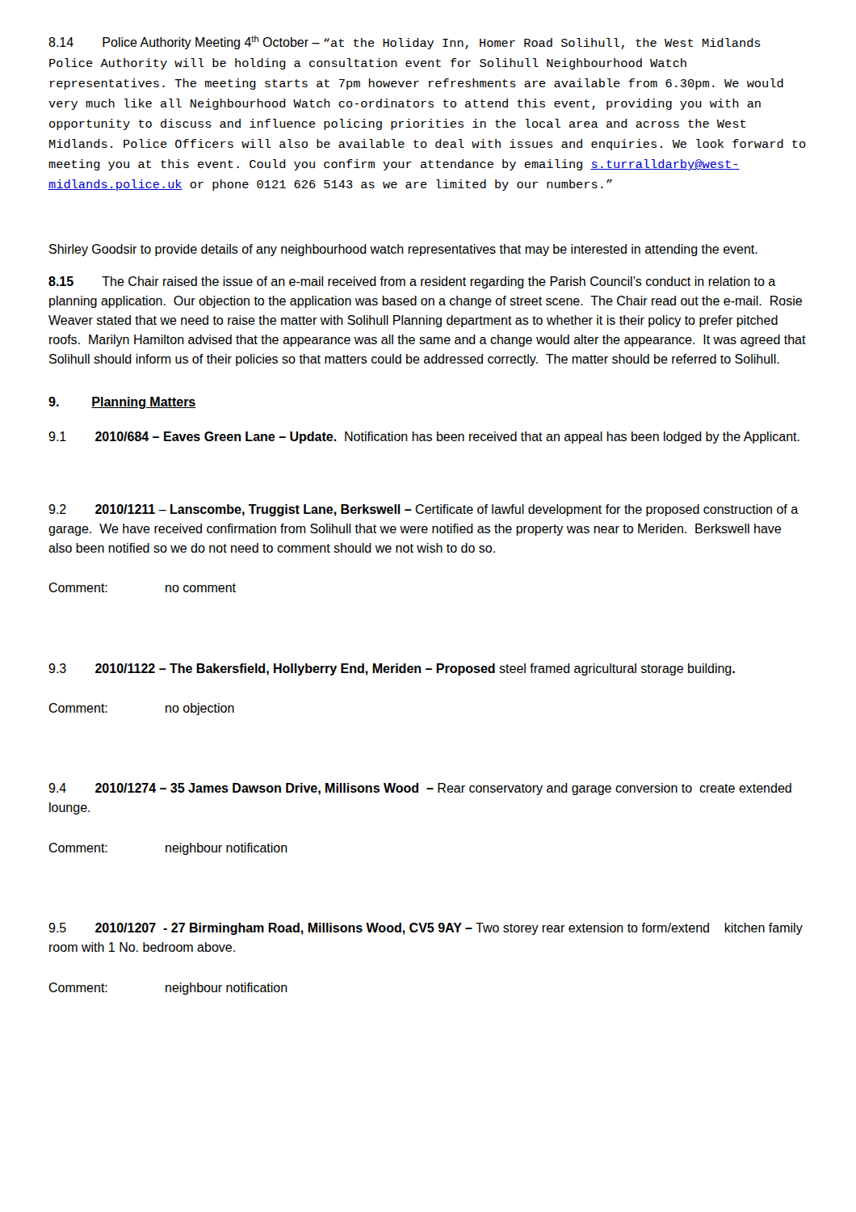8.14 Police Authority Meeting 4th October – “at the Holiday Inn, Homer Road Solihull, the West Midlands Police Authority will be holding a consultation event for Solihull Neighbourhood Watch representatives. The meeting starts at 7pm however refreshments are available from 6.30pm. We would very much like all Neighbourhood Watch co-ordinators to attend this event, providing you with an opportunity to discuss and influence policing priorities in the local area and across the West Midlands. Police Officers will also be available to deal with issues and enquiries. We look forward to meeting you at this event. Could you confirm your attendance by emailing s.turralldarby@west-midlands.police.uk or phone 0121 626 5143 as we are limited by our numbers.”
Shirley Goodsir to provide details of any neighbourhood watch representatives that may be interested in attending the event.
8.15 The Chair raised the issue of an e-mail received from a resident regarding the Parish Council’s conduct in relation to a planning application. Our objection to the application was based on a change of street scene. The Chair read out the e-mail. Rosie Weaver stated that we need to raise the matter with Solihull Planning department as to whether it is their policy to prefer pitched roofs. Marilyn Hamilton advised that the appearance was all the same and a change would alter the appearance. It was agreed that Solihull should inform us of their policies so that matters could be addressed correctly. The matter should be referred to Solihull.
9. Planning Matters
9.1 2010/684 – Eaves Green Lane – Update. Notification has been received that an appeal has been lodged by the Applicant.
9.2 2010/1211 – Lanscombe, Truggist Lane, Berkswell – Certificate of lawful development for the proposed construction of a garage. We have received confirmation from Solihull that we were notified as the property was near to Meriden. Berkswell have also been notified so we do not need to comment should we not wish to do so.
Comment: no comment
9.3 2010/1122 – The Bakersfield, Hollyberry End, Meriden – Proposed steel framed agricultural storage building.
Comment: no objection
9.4 2010/1274 – 35 James Dawson Drive, Millisons Wood – Rear conservatory and garage conversion to create extended lounge.
Comment: neighbour notification
9.5 2010/1207 - 27 Birmingham Road, Millisons Wood, CV5 9AY – Two storey rear extension to form/extend kitchen family room with 1 No. bedroom above.
Comment: neighbour notification